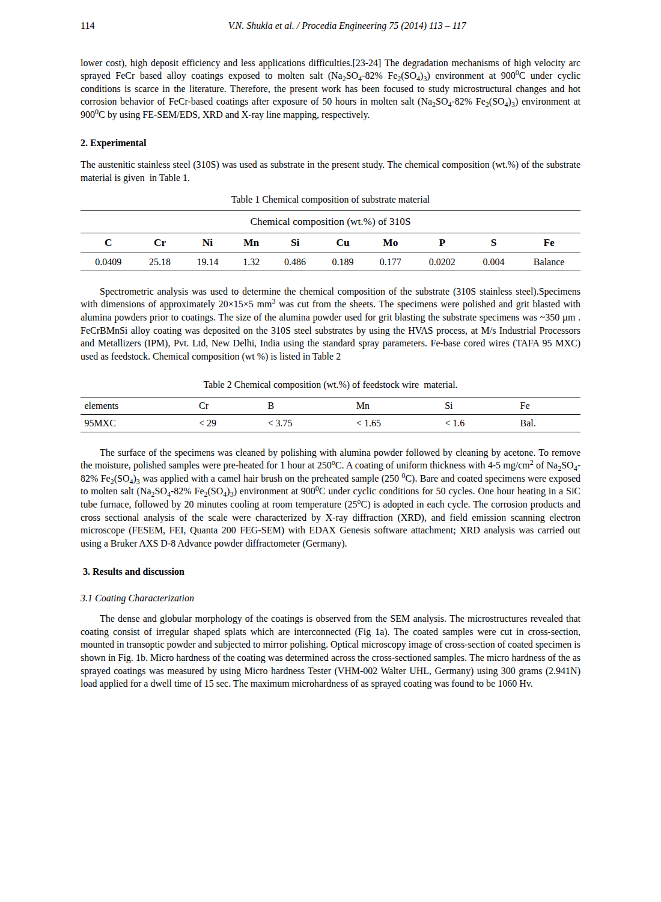114 V.N. Shukla et al. / Procedia Engineering 75 (2014) 113 – 117
lower cost), high deposit efficiency and less applications difficulties.[23-24] The degradation mechanisms of high velocity arc sprayed FeCr based alloy coatings exposed to molten salt (Na2SO4-82% Fe2(SO4)3) environment at 9000C under cyclic conditions is scarce in the literature. Therefore, the present work has been focused to study microstructural changes and hot corrosion behavior of FeCr-based coatings after exposure of 50 hours in molten salt (Na2SO4-82% Fe2(SO4)3) environment at 9000C by using FE-SEM/EDS, XRD and X-ray line mapping, respectively.
2. Experimental
The austenitic stainless steel (310S) was used as substrate in the present study. The chemical composition (wt.%) of the substrate material is given in Table 1.
Table 1 Chemical composition of substrate material
| Chemical composition (wt.%) of 310S |
| C | Cr | Ni | Mn | Si | Cu | Mo | P | S | Fe |
| 0.0409 | 25.18 | 19.14 | 1.32 | 0.486 | 0.189 | 0.177 | 0.0202 | 0.004 | Balance |
Spectrometric analysis was used to determine the chemical composition of the substrate (310S stainless steel).Specimens with dimensions of approximately 20×15×5 mm3 was cut from the sheets. The specimens were polished and grit blasted with alumina powders prior to coatings. The size of the alumina powder used for grit blasting the substrate specimens was ~350 µm . FeCrBMnSi alloy coating was deposited on the 310S steel substrates by using the HVAS process, at M/s Industrial Processors and Metallizers (IPM), Pvt. Ltd, New Delhi, India using the standard spray parameters. Fe-base cored wires (TAFA 95 MXC) used as feedstock. Chemical composition (wt %) is listed in Table 2
Table 2 Chemical composition (wt.%) of feedstock wire material.
| elements | Cr | B | Mn | Si | Fe |
| 95MXC | < 29 | < 3.75 | < 1.65 | < 1.6 | Bal. |
The surface of the specimens was cleaned by polishing with alumina powder followed by cleaning by acetone. To remove the moisture, polished samples were pre-heated for 1 hour at 250oC. A coating of uniform thickness with 4-5 mg/cm2 of Na2SO4-82% Fe2(SO4)3 was applied with a camel hair brush on the preheated sample (250 0C). Bare and coated specimens were exposed to molten salt (Na2SO4-82% Fe2(SO4)3) environment at 9000C under cyclic conditions for 50 cycles. One hour heating in a SiC tube furnace, followed by 20 minutes cooling at room temperature (25oC) is adopted in each cycle. The corrosion products and cross sectional analysis of the scale were characterized by X-ray diffraction (XRD), and field emission scanning electron microscope (FESEM, FEI, Quanta 200 FEG-SEM) with EDAX Genesis software attachment; XRD analysis was carried out using a Bruker AXS D-8 Advance powder diffractometer (Germany).
3. Results and discussion
3.1 Coating Characterization
The dense and globular morphology of the coatings is observed from the SEM analysis. The microstructures revealed that coating consist of irregular shaped splats which are interconnected (Fig 1a). The coated samples were cut in cross-section, mounted in transoptic powder and subjected to mirror polishing. Optical microscopy image of cross-section of coated specimen is shown in Fig. 1b. Micro hardness of the coating was determined across the cross-sectioned samples. The micro hardness of the as sprayed coatings was measured by using Micro hardness Tester (VHM-002 Walter UHL, Germany) using 300 grams (2.941N) load applied for a dwell time of 15 sec. The maximum microhardness of as sprayed coating was found to be 1060 Hv.